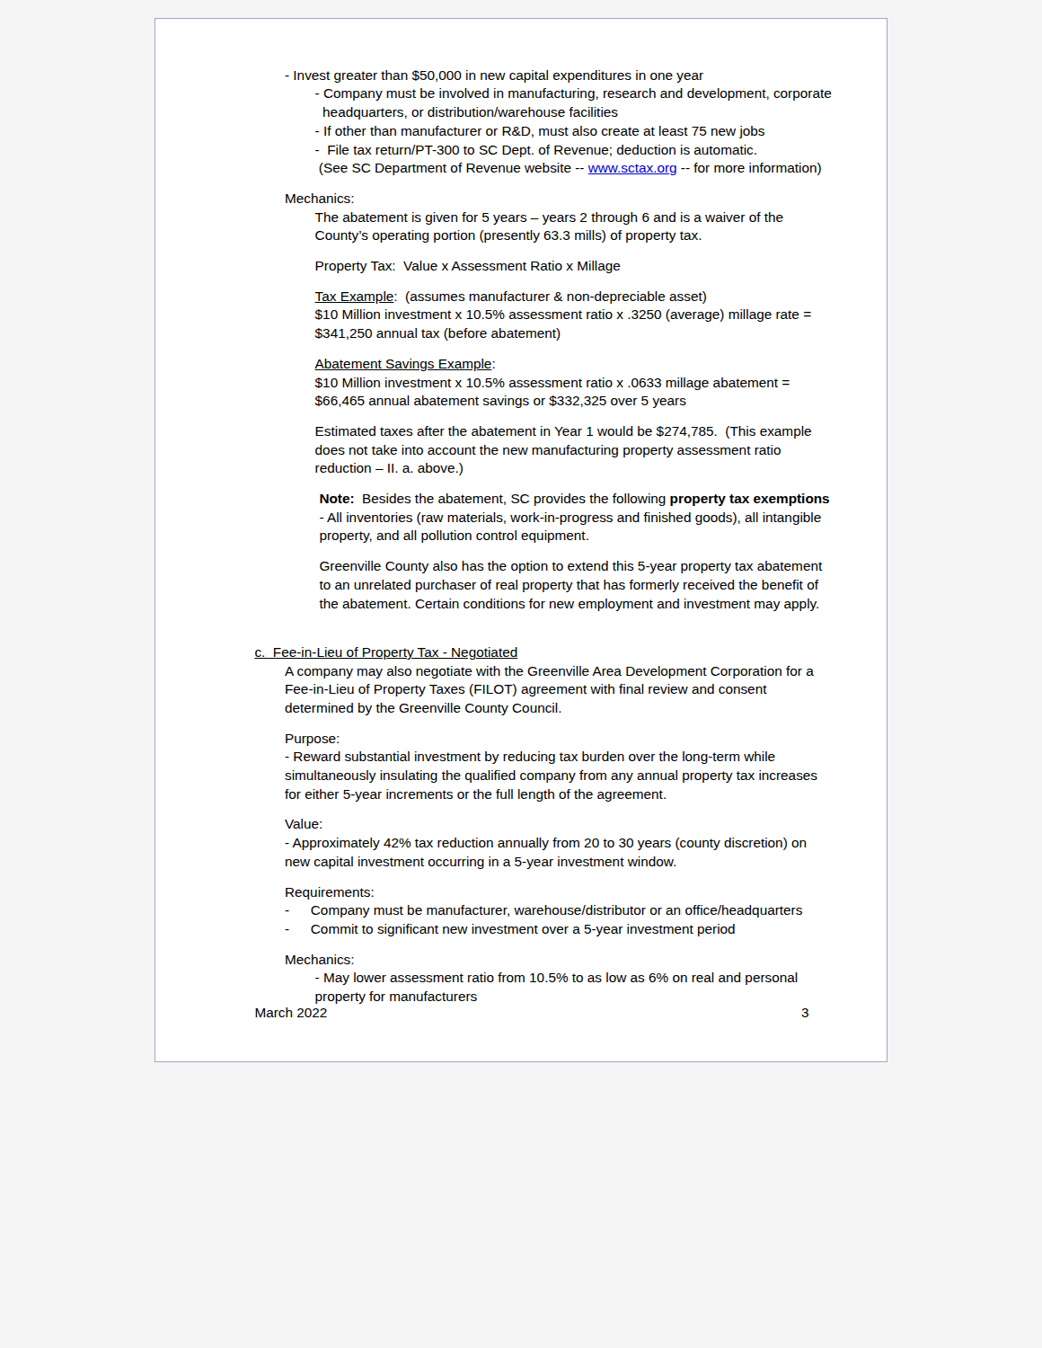- Invest greater than $50,000 in new capital expenditures in one year
- Company must be involved in manufacturing, research and development, corporate
headquarters, or distribution/warehouse facilities
- If other than manufacturer or R&D, must also create at least 75 new jobs
- File tax return/PT-300 to SC Dept. of Revenue; deduction is automatic.
(See SC Department of Revenue website -- www.sctax.org -- for more information)
Mechanics:
The abatement is given for 5 years – years 2 through 6 and is a waiver of the County’s operating portion (presently 63.3 mills) of property tax.
Property Tax: Value x Assessment Ratio x Millage
Tax Example: (assumes manufacturer & non-depreciable asset)
$10 Million investment x 10.5% assessment ratio x .3250 (average) millage rate = $341,250 annual tax (before abatement)
Abatement Savings Example:
$10 Million investment x 10.5% assessment ratio x .0633 millage abatement = $66,465 annual abatement savings or $332,325 over 5 years
Estimated taxes after the abatement in Year 1 would be $274,785. (This example does not take into account the new manufacturing property assessment ratio reduction – II. a. above.)
Note: Besides the abatement, SC provides the following property tax exemptions - All inventories (raw materials, work-in-progress and finished goods), all intangible property, and all pollution control equipment.
Greenville County also has the option to extend this 5-year property tax abatement to an unrelated purchaser of real property that has formerly received the benefit of the abatement. Certain conditions for new employment and investment may apply.
c. Fee-in-Lieu of Property Tax - Negotiated
A company may also negotiate with the Greenville Area Development Corporation for a Fee-in-Lieu of Property Taxes (FILOT) agreement with final review and consent determined by the Greenville County Council.
Purpose:
- Reward substantial investment by reducing tax burden over the long-term while simultaneously insulating the qualified company from any annual property tax increases for either 5-year increments or the full length of the agreement.
Value:
- Approximately 42% tax reduction annually from 20 to 30 years (county discretion) on new capital investment occurring in a 5-year investment window.
Requirements:
-Company must be manufacturer, warehouse/distributor or an office/headquarters
-Commit to significant new investment over a 5-year investment period
Mechanics:
- May lower assessment ratio from 10.5% to as low as 6% on real and personal property for manufacturers
March 2022
3